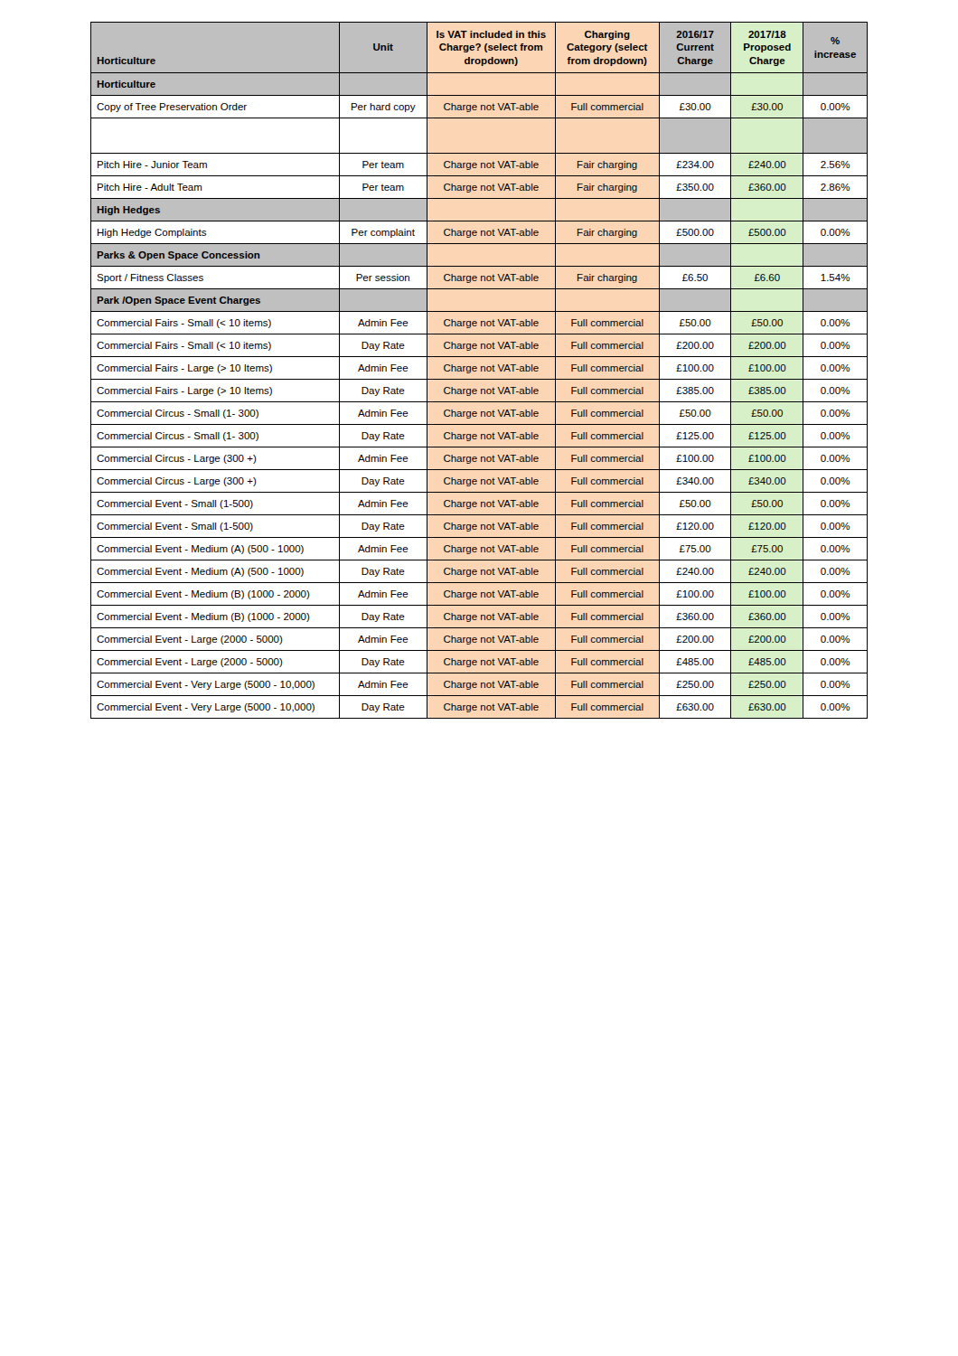| Horticulture | Unit | Is VAT included in this Charge? (select from dropdown) | Charging Category (select from dropdown) | 2016/17 Current Charge | 2017/18 Proposed Charge | % increase |
| --- | --- | --- | --- | --- | --- | --- |
| Horticulture | | | | | | |
| Copy of Tree Preservation Order | Per hard copy | Charge not VAT-able | Full commercial | £30.00 | £30.00 | 0.00% |
| Pitch Hire - Junior Team | Per team | Charge not VAT-able | Fair charging | £234.00 | £240.00 | 2.56% |
| Pitch Hire - Adult Team | Per team | Charge not VAT-able | Fair charging | £350.00 | £360.00 | 2.86% |
| High Hedges | | | | | | |
| High Hedge Complaints | Per complaint | Charge not VAT-able | Fair charging | £500.00 | £500.00 | 0.00% |
| Parks & Open Space Concession | | | | | | |
| Sport / Fitness Classes | Per session | Charge not VAT-able | Fair charging | £6.50 | £6.60 | 1.54% |
| Park /Open Space Event Charges | | | | | | |
| Commercial Fairs - Small (< 10 items) | Admin Fee | Charge not VAT-able | Full commercial | £50.00 | £50.00 | 0.00% |
| Commercial Fairs - Small (< 10 items) | Day Rate | Charge not VAT-able | Full commercial | £200.00 | £200.00 | 0.00% |
| Commercial Fairs - Large (> 10 Items) | Admin Fee | Charge not VAT-able | Full commercial | £100.00 | £100.00 | 0.00% |
| Commercial Fairs - Large (> 10 Items) | Day Rate | Charge not VAT-able | Full commercial | £385.00 | £385.00 | 0.00% |
| Commercial Circus - Small (1- 300) | Admin Fee | Charge not VAT-able | Full commercial | £50.00 | £50.00 | 0.00% |
| Commercial Circus - Small (1- 300) | Day Rate | Charge not VAT-able | Full commercial | £125.00 | £125.00 | 0.00% |
| Commercial Circus - Large (300 +) | Admin Fee | Charge not VAT-able | Full commercial | £100.00 | £100.00 | 0.00% |
| Commercial Circus - Large (300 +) | Day Rate | Charge not VAT-able | Full commercial | £340.00 | £340.00 | 0.00% |
| Commercial Event - Small (1-500) | Admin Fee | Charge not VAT-able | Full commercial | £50.00 | £50.00 | 0.00% |
| Commercial Event - Small (1-500) | Day Rate | Charge not VAT-able | Full commercial | £120.00 | £120.00 | 0.00% |
| Commercial Event - Medium (A) (500 - 1000) | Admin Fee | Charge not VAT-able | Full commercial | £75.00 | £75.00 | 0.00% |
| Commercial Event - Medium (A) (500 - 1000) | Day Rate | Charge not VAT-able | Full commercial | £240.00 | £240.00 | 0.00% |
| Commercial Event - Medium (B) (1000 - 2000) | Admin Fee | Charge not VAT-able | Full commercial | £100.00 | £100.00 | 0.00% |
| Commercial Event - Medium (B) (1000 - 2000) | Day Rate | Charge not VAT-able | Full commercial | £360.00 | £360.00 | 0.00% |
| Commercial Event - Large (2000 - 5000) | Admin Fee | Charge not VAT-able | Full commercial | £200.00 | £200.00 | 0.00% |
| Commercial Event - Large (2000 - 5000) | Day Rate | Charge not VAT-able | Full commercial | £485.00 | £485.00 | 0.00% |
| Commercial Event - Very Large (5000 - 10,000) | Admin Fee | Charge not VAT-able | Full commercial | £250.00 | £250.00 | 0.00% |
| Commercial Event - Very Large (5000 - 10,000) | Day Rate | Charge not VAT-able | Full commercial | £630.00 | £630.00 | 0.00% |